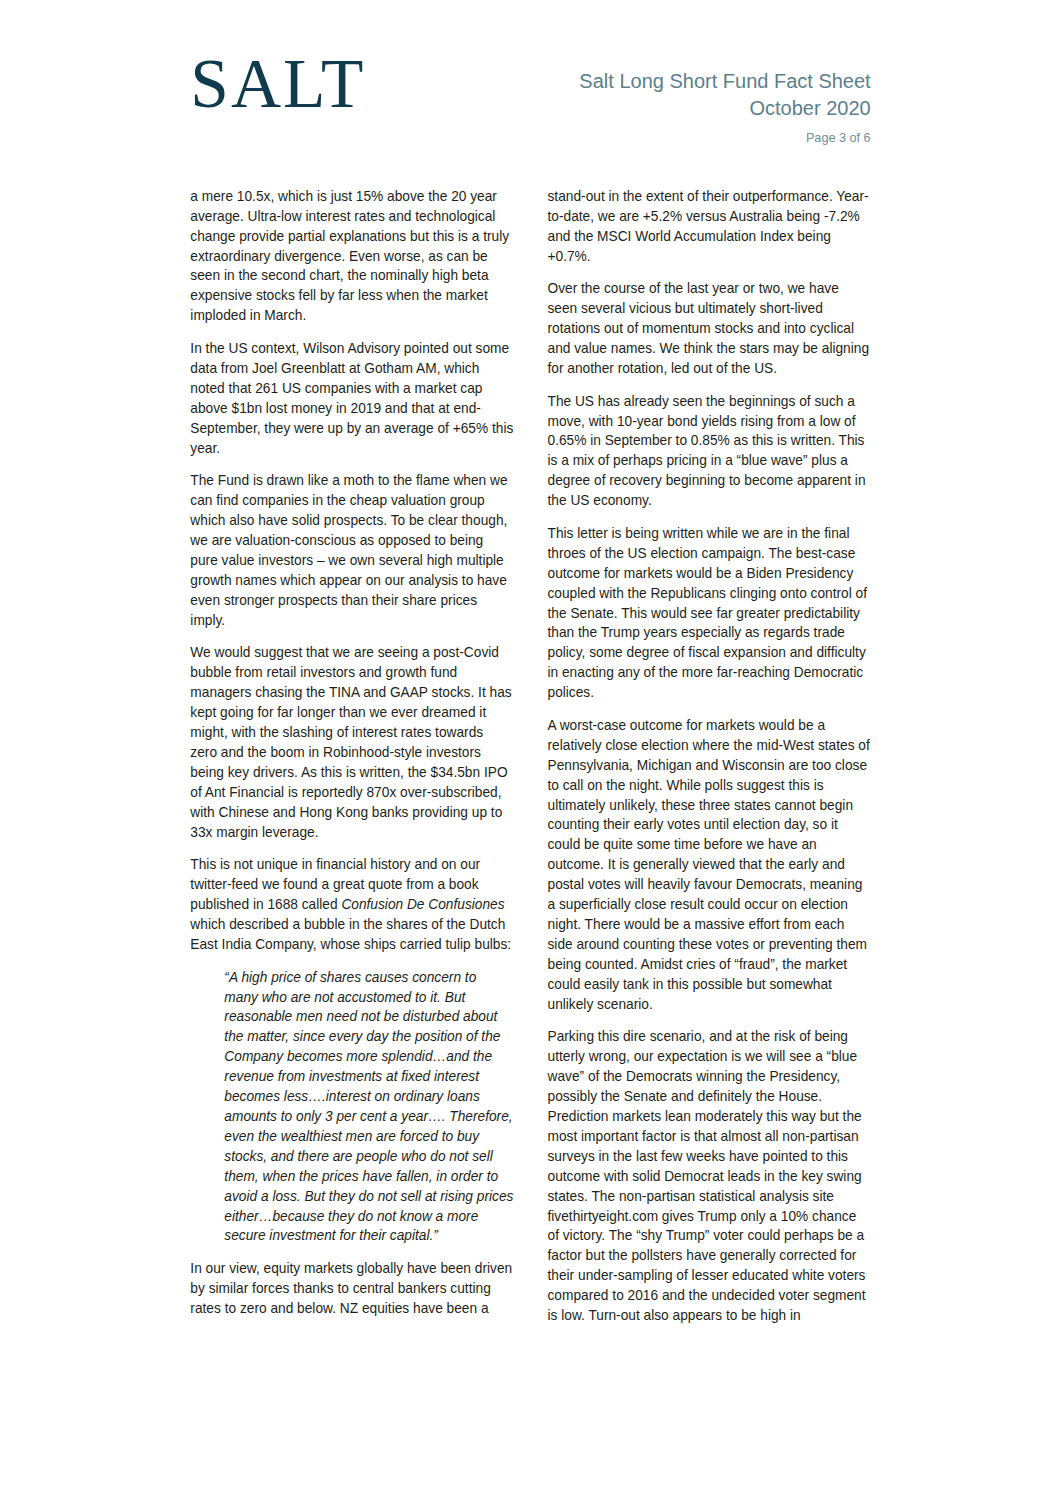SALT
Salt Long Short Fund Fact Sheet
October 2020
Page 3 of 6
a mere 10.5x, which is just 15% above the 20 year average. Ultra-low interest rates and technological change provide partial explanations but this is a truly extraordinary divergence. Even worse, as can be seen in the second chart, the nominally high beta expensive stocks fell by far less when the market imploded in March.
In the US context, Wilson Advisory pointed out some data from Joel Greenblatt at Gotham AM, which noted that 261 US companies with a market cap above $1bn lost money in 2019 and that at end-September, they were up by an average of +65% this year.
The Fund is drawn like a moth to the flame when we can find companies in the cheap valuation group which also have solid prospects. To be clear though, we are valuation-conscious as opposed to being pure value investors – we own several high multiple growth names which appear on our analysis to have even stronger prospects than their share prices imply.
We would suggest that we are seeing a post-Covid bubble from retail investors and growth fund managers chasing the TINA and GAAP stocks. It has kept going for far longer than we ever dreamed it might, with the slashing of interest rates towards zero and the boom in Robinhood-style investors being key drivers. As this is written, the $34.5bn IPO of Ant Financial is reportedly 870x over-subscribed, with Chinese and Hong Kong banks providing up to 33x margin leverage.
This is not unique in financial history and on our twitter-feed we found a great quote from a book published in 1688 called Confusion De Confusiones which described a bubble in the shares of the Dutch East India Company, whose ships carried tulip bulbs:
“A high price of shares causes concern to many who are not accustomed to it. But reasonable men need not be disturbed about the matter, since every day the position of the Company becomes more splendid…and the revenue from investments at fixed interest becomes less….interest on ordinary loans amounts to only 3 per cent a year…. Therefore, even the wealthiest men are forced to buy stocks, and there are people who do not sell them, when the prices have fallen, in order to avoid a loss. But they do not sell at rising prices either…because they do not know a more secure investment for their capital.”
In our view, equity markets globally have been driven by similar forces thanks to central bankers cutting rates to zero and below. NZ equities have been a stand-out in the extent of their outperformance. Year-to-date, we are +5.2% versus Australia being -7.2% and the MSCI World Accumulation Index being +0.7%.
Over the course of the last year or two, we have seen several vicious but ultimately short-lived rotations out of momentum stocks and into cyclical and value names. We think the stars may be aligning for another rotation, led out of the US.
The US has already seen the beginnings of such a move, with 10-year bond yields rising from a low of 0.65% in September to 0.85% as this is written. This is a mix of perhaps pricing in a “blue wave” plus a degree of recovery beginning to become apparent in the US economy.
This letter is being written while we are in the final throes of the US election campaign. The best-case outcome for markets would be a Biden Presidency coupled with the Republicans clinging onto control of the Senate. This would see far greater predictability than the Trump years especially as regards trade policy, some degree of fiscal expansion and difficulty in enacting any of the more far-reaching Democratic polices.
A worst-case outcome for markets would be a relatively close election where the mid-West states of Pennsylvania, Michigan and Wisconsin are too close to call on the night. While polls suggest this is ultimately unlikely, these three states cannot begin counting their early votes until election day, so it could be quite some time before we have an outcome. It is generally viewed that the early and postal votes will heavily favour Democrats, meaning a superficially close result could occur on election night. There would be a massive effort from each side around counting these votes or preventing them being counted. Amidst cries of “fraud”, the market could easily tank in this possible but somewhat unlikely scenario.
Parking this dire scenario, and at the risk of being utterly wrong, our expectation is we will see a “blue wave” of the Democrats winning the Presidency, possibly the Senate and definitely the House. Prediction markets lean moderately this way but the most important factor is that almost all non-partisan surveys in the last few weeks have pointed to this outcome with solid Democrat leads in the key swing states. The non-partisan statistical analysis site fivethirtyeight.com gives Trump only a 10% chance of victory. The “shy Trump” voter could perhaps be a factor but the pollsters have generally corrected for their under-sampling of lesser educated white voters compared to 2016 and the undecided voter segment is low. Turn-out also appears to be high in